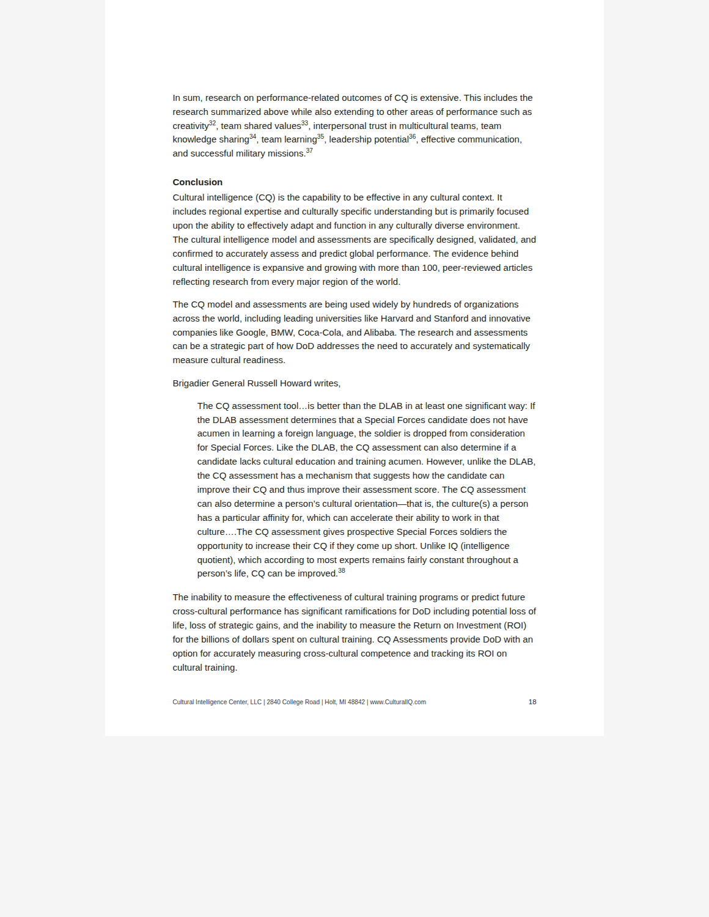In sum, research on performance-related outcomes of CQ is extensive. This includes the research summarized above while also extending to other areas of performance such as creativity32, team shared values33, interpersonal trust in multicultural teams, team knowledge sharing34, team learning35, leadership potential36, effective communication, and successful military missions.37
Conclusion
Cultural intelligence (CQ) is the capability to be effective in any cultural context. It includes regional expertise and culturally specific understanding but is primarily focused upon the ability to effectively adapt and function in any culturally diverse environment. The cultural intelligence model and assessments are specifically designed, validated, and confirmed to accurately assess and predict global performance. The evidence behind cultural intelligence is expansive and growing with more than 100, peer-reviewed articles reflecting research from every major region of the world.
The CQ model and assessments are being used widely by hundreds of organizations across the world, including leading universities like Harvard and Stanford and innovative companies like Google, BMW, Coca-Cola, and Alibaba. The research and assessments can be a strategic part of how DoD addresses the need to accurately and systematically measure cultural readiness.
Brigadier General Russell Howard writes,
The CQ assessment tool…is better than the DLAB in at least one significant way: If the DLAB assessment determines that a Special Forces candidate does not have acumen in learning a foreign language, the soldier is dropped from consideration for Special Forces. Like the DLAB, the CQ assessment can also determine if a candidate lacks cultural education and training acumen. However, unlike the DLAB, the CQ assessment has a mechanism that suggests how the candidate can improve their CQ and thus improve their assessment score. The CQ assessment can also determine a person’s cultural orientation—that is, the culture(s) a person has a particular affinity for, which can accelerate their ability to work in that culture….The CQ assessment gives prospective Special Forces soldiers the opportunity to increase their CQ if they come up short. Unlike IQ (intelligence quotient), which according to most experts remains fairly constant throughout a person’s life, CQ can be improved.38
The inability to measure the effectiveness of cultural training programs or predict future cross-cultural performance has significant ramifications for DoD including potential loss of life, loss of strategic gains, and the inability to measure the Return on Investment (ROI) for the billions of dollars spent on cultural training. CQ Assessments provide DoD with an option for accurately measuring cross-cultural competence and tracking its ROI on cultural training.
Cultural Intelligence Center, LLC | 2840 College Road | Holt, MI 48842 | www.CulturalIQ.com 18